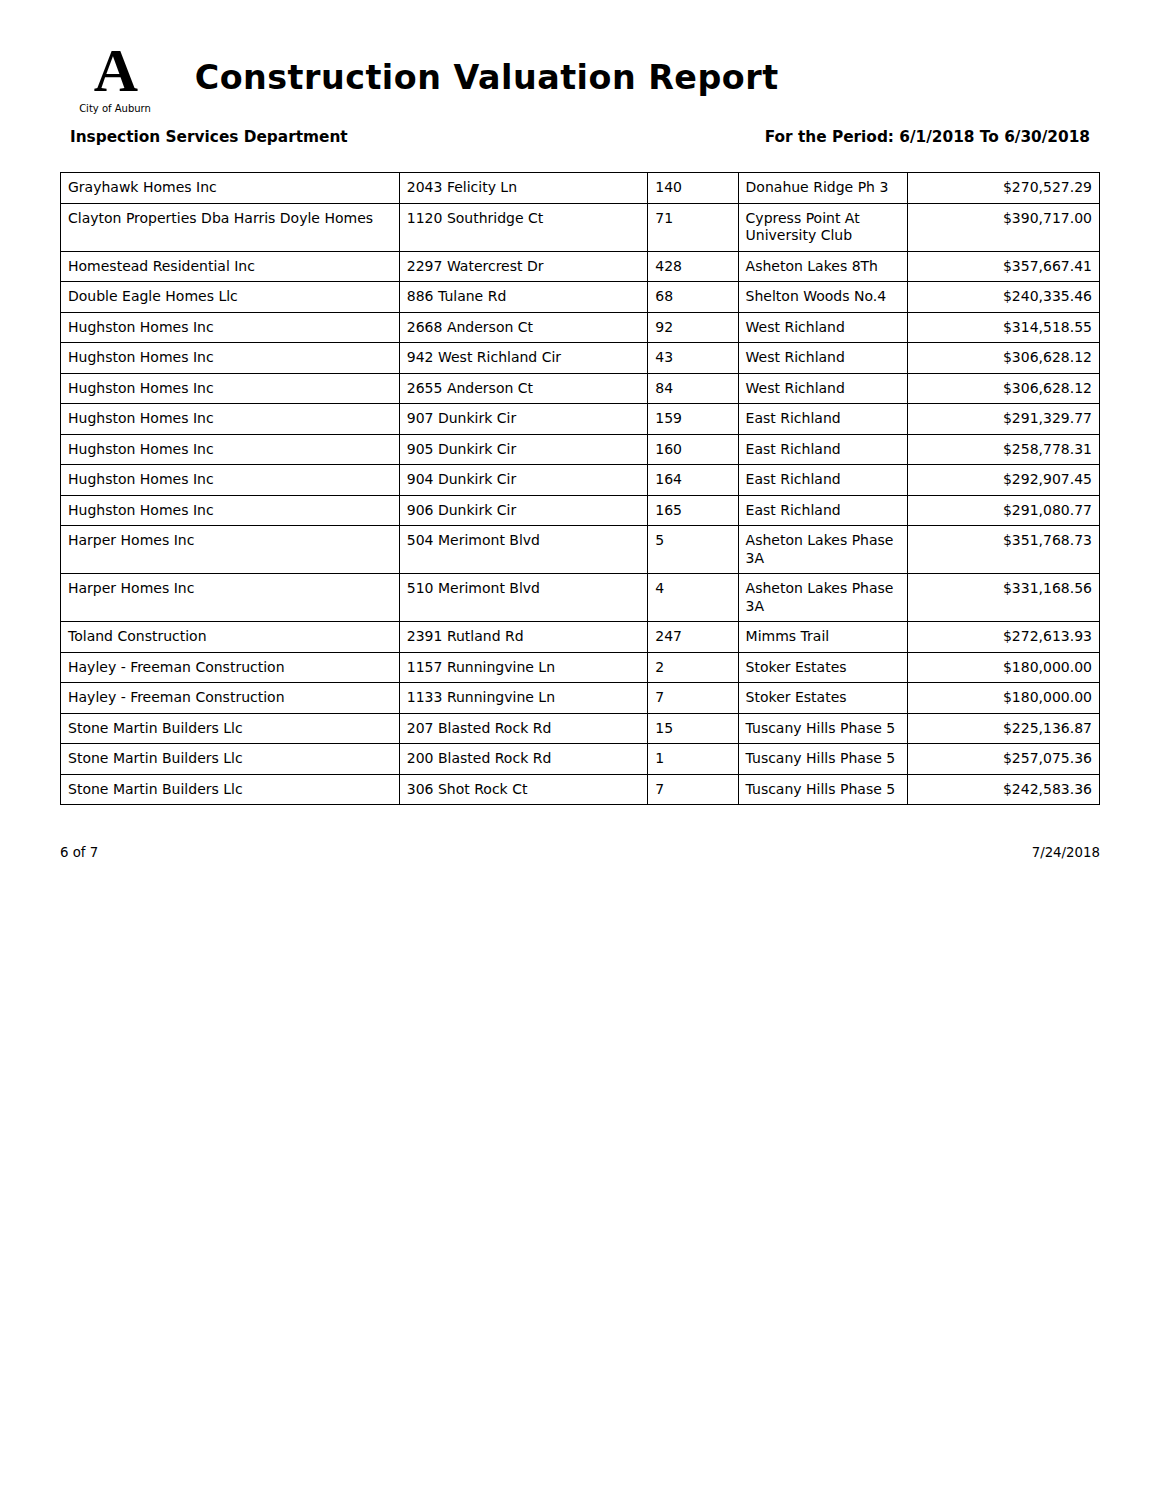A
City of Auburn
Construction Valuation Report
Inspection Services Department For the Period: 6/1/2018 To 6/30/2018
| Grayhawk Homes Inc | 2043 Felicity Ln | 140 | Donahue Ridge Ph 3 | $270,527.29 |
| Clayton Properties Dba Harris Doyle Homes | 1120 Southridge Ct | 71 | Cypress Point At University Club | $390,717.00 |
| Homestead Residential Inc | 2297 Watercrest Dr | 428 | Asheton Lakes 8Th | $357,667.41 |
| Double Eagle Homes Llc | 886 Tulane Rd | 68 | Shelton Woods No.4 | $240,335.46 |
| Hughston Homes Inc | 2668 Anderson Ct | 92 | West Richland | $314,518.55 |
| Hughston Homes Inc | 942 West Richland Cir | 43 | West Richland | $306,628.12 |
| Hughston Homes Inc | 2655 Anderson Ct | 84 | West Richland | $306,628.12 |
| Hughston Homes Inc | 907 Dunkirk Cir | 159 | East Richland | $291,329.77 |
| Hughston Homes Inc | 905 Dunkirk Cir | 160 | East Richland | $258,778.31 |
| Hughston Homes Inc | 904 Dunkirk Cir | 164 | East Richland | $292,907.45 |
| Hughston Homes Inc | 906 Dunkirk Cir | 165 | East Richland | $291,080.77 |
| Harper Homes Inc | 504 Merimont Blvd | 5 | Asheton Lakes Phase 3A | $351,768.73 |
| Harper Homes Inc | 510 Merimont Blvd | 4 | Asheton Lakes Phase 3A | $331,168.56 |
| Toland Construction | 2391 Rutland Rd | 247 | Mimms Trail | $272,613.93 |
| Hayley - Freeman Construction | 1157 Runningvine Ln | 2 | Stoker Estates | $180,000.00 |
| Hayley - Freeman Construction | 1133 Runningvine Ln | 7 | Stoker Estates | $180,000.00 |
| Stone Martin Builders Llc | 207 Blasted Rock Rd | 15 | Tuscany Hills Phase 5 | $225,136.87 |
| Stone Martin Builders Llc | 200 Blasted Rock Rd | 1 | Tuscany Hills Phase 5 | $257,075.36 |
| Stone Martin Builders Llc | 306 Shot Rock Ct | 7 | Tuscany Hills Phase 5 | $242,583.36 |
6 of 7 7/24/2018